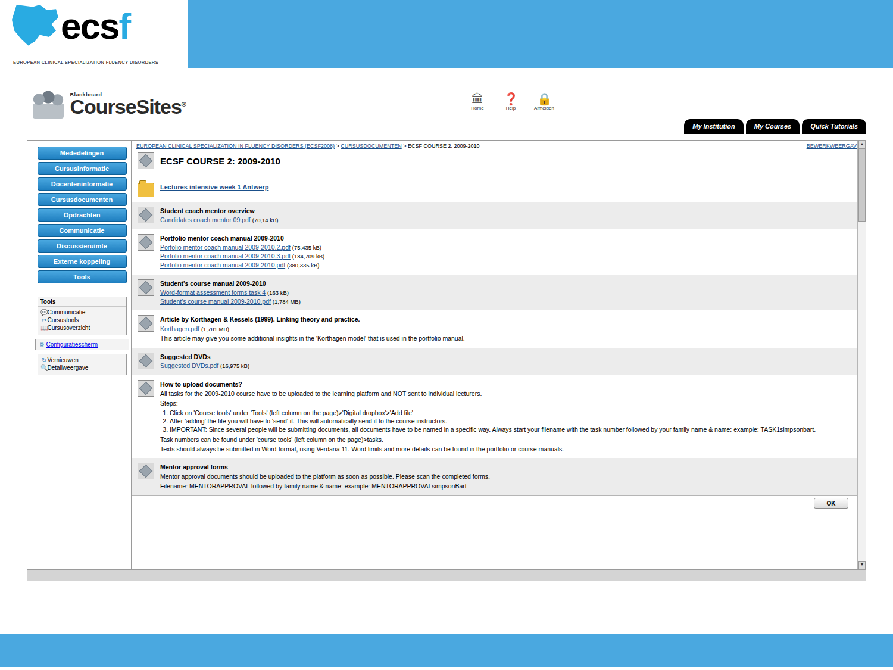ecsf
EUROPEAN CLINICAL SPECIALIZATION FLUENCY DISORDERS
Blackboard
CourseSites®
🏛Home
❓Help
🔒Afmelden
My Institution
My Courses
Quick Tutorials
Mededelingen Cursusinformatie Docenteninformatie Cursusdocumenten Opdrachten Communicatie Discussieruimte Externe koppeling Tools
Tools
💬Communicatie
✂Cursustools
📖Cursusoverzicht
⚙Configuratiescherm
↻Vernieuwen
🔍Detailweergave
EUROPEAN CLINICAL SPECIALIZATION IN FLUENCY DISORDERS (ECSF2008) > CURSUSDOCUMENTEN > ECSF COURSE 2: 2009-2010 BEWERKWEERGAVE
ECSF COURSE 2: 2009-2010
Lectures intensive week 1 Antwerp
Student coach mentor overview
Candidates coach mentor 09.pdf (70,14 kB)
Portfolio mentor coach manual 2009-2010
Porfolio mentor coach manual 2009-2010.2.pdf (75,435 kB)
Porfolio mentor coach manual 2009-2010.3.pdf (184,709 kB)
Porfolio mentor coach manual 2009-2010.pdf (380,335 kB)
Student's course manual 2009-2010
Word-format assessment forms task 4 (163 kB)
Student's course manual 2009-2010.pdf (1,784 MB)
Article by Korthagen & Kessels (1999). Linking theory and practice.
Korthagen.pdf (1,781 MB)
This article may give you some additional insights in the 'Korthagen model' that is used in the portfolio manual.
Suggested DVDs
Suggested DVDs.pdf (16,975 kB)
How to upload documents?
All tasks for the 2009-2010 course have to be uploaded to the learning platform and NOT sent to individual lecturers.
Steps:
Click on 'Course tools' under 'Tools' (left column on the page)>'Digital dropbox'>'Add file'
After 'adding' the file you will have to 'send' it. This will automatically send it to the course instructors.
IMPORTANT: Since several people will be submitting documents, all documents have to be named in a specific way. Always start your filename with the task number followed by your family name & name: example: TASK1simpsonbart.
Task numbers can be found under 'course tools' (left column on the page)>tasks.
Texts should always be submitted in Word-format, using Verdana 11. Word limits and more details can be found in the portfolio or course manuals.
Mentor approval forms
Mentor approval documents should be uploaded to the platform as soon as possible. Please scan the completed forms.
Filename: MENTORAPPROVAL followed by family name & name: example: MENTORAPPROVALsimpsonBart
OK
▲
▼